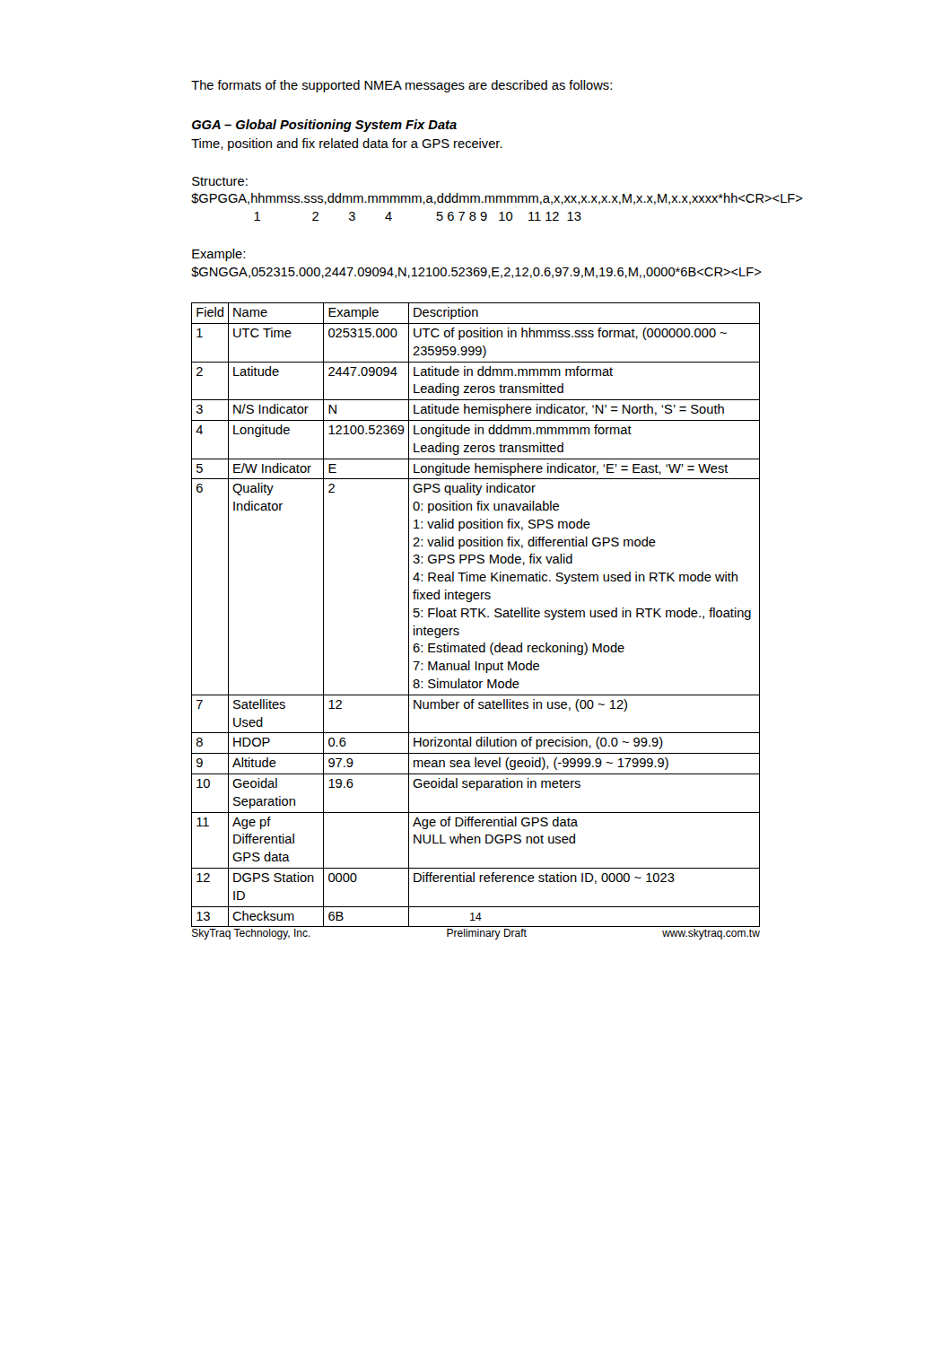The formats of the supported NMEA messages are described as follows:
GGA – Global Positioning System Fix Data
Time, position and fix related data for a GPS receiver.
Structure:
$GPGGA,hhmmss.sss,ddmm.mmmmm,a,dddmm.mmmmm,a,x,xx,x.x,x.x,M,x.x,M,x.x,xxxx*hh<CR><LF>
1 2 3 4 5 6 7 8 9 10 11 12 13
Example:
$GNGGA,052315.000,2447.09094,N,12100.52369,E,2,12,0.6,97.9,M,19.6,M,,0000*6B<CR><LF>
| Field | Name | Example | Description |
| --- | --- | --- | --- |
| 1 | UTC Time | 025315.000 | UTC of position in hhmmss.sss format, (000000.000 ~ 235959.999) |
| 2 | Latitude | 2447.09094 | Latitude in ddmm.mmmm mformat Leading zeros transmitted |
| 3 | N/S Indicator | N | Latitude hemisphere indicator, ‘N’ = North, ‘S’ = South |
| 4 | Longitude | 12100.52369 | Longitude in dddmm.mmmmm format Leading zeros transmitted |
| 5 | E/W Indicator | E | Longitude hemisphere indicator, ‘E’ = East, ‘W’ = West |
| 6 | Quality Indicator | 2 | GPS quality indicator 0: position fix unavailable 1: valid position fix, SPS mode 2: valid position fix, differential GPS mode 3: GPS PPS Mode, fix valid 4: Real Time Kinematic. System used in RTK mode with fixed integers 5: Float RTK. Satellite system used in RTK mode., floating integers 6: Estimated (dead reckoning) Mode 7: Manual Input Mode 8: Simulator Mode |
| 7 | Satellites Used | 12 | Number of satellites in use, (00 ~ 12) |
| 8 | HDOP | 0.6 | Horizontal dilution of precision, (0.0 ~ 99.9) |
| 9 | Altitude | 97.9 | mean sea level (geoid), (-9999.9 ~ 17999.9) |
| 10 | Geoidal Separation | 19.6 | Geoidal separation in meters |
| 11 | Age pf Differential GPS data | | Age of Differential GPS data NULL when DGPS not used |
| 12 | DGPS Station ID | 0000 | Differential reference station ID, 0000 ~ 1023 |
| 13 | Checksum | 6B | |
14
SkyTraq Technology, Inc.
Preliminary Draft
www.skytraq.com.tw